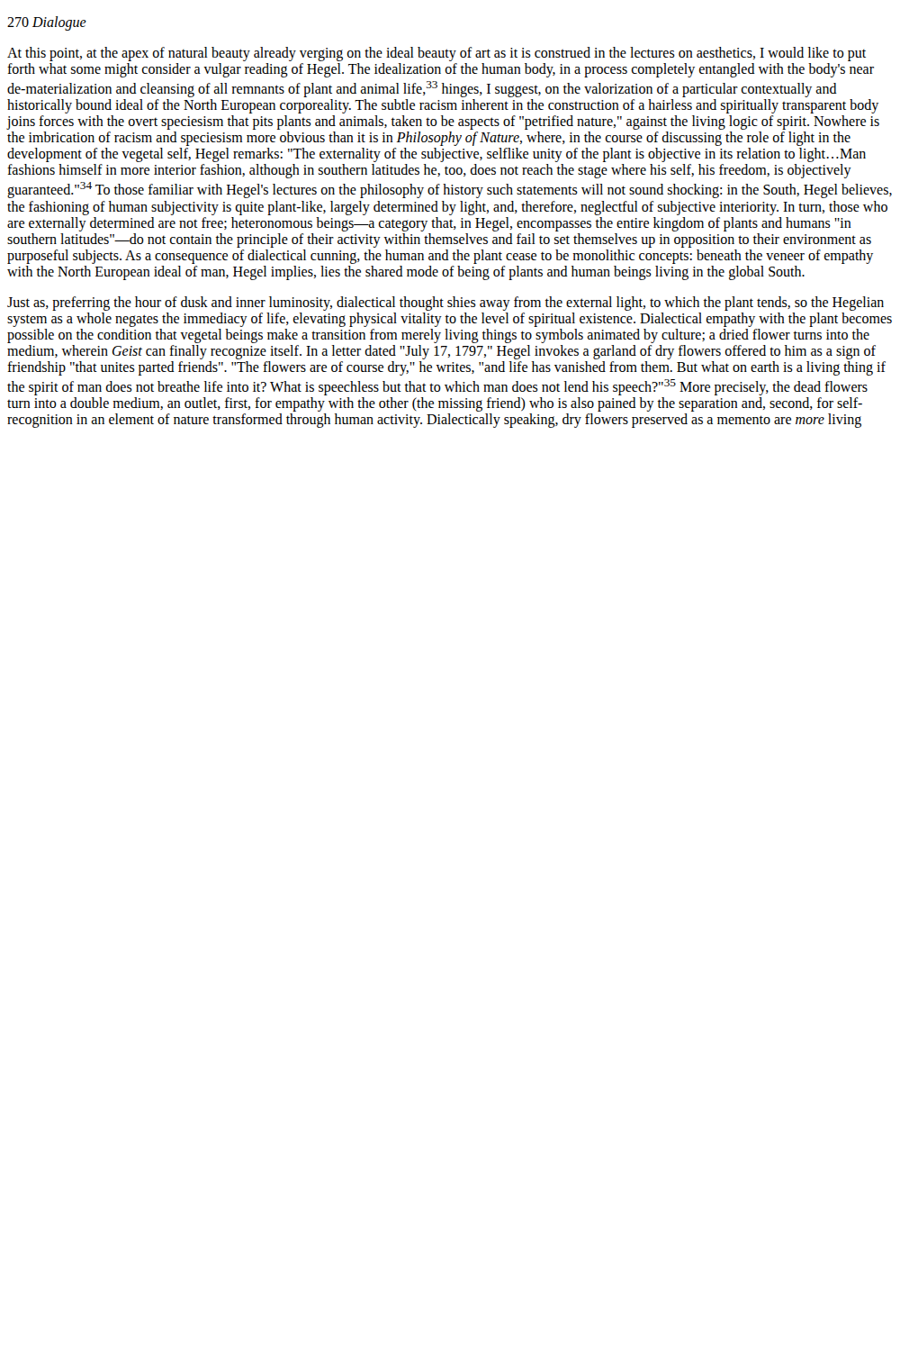270 Dialogue
At this point, at the apex of natural beauty already verging on the ideal beauty of art as it is construed in the lectures on aesthetics, I would like to put forth what some might consider a vulgar reading of Hegel. The idealization of the human body, in a process completely entangled with the body's near de-materialization and cleansing of all remnants of plant and animal life,33 hinges, I suggest, on the valorization of a particular contextually and historically bound ideal of the North European corporeality. The subtle racism inherent in the construction of a hairless and spiritually transparent body joins forces with the overt speciesism that pits plants and animals, taken to be aspects of "petrified nature," against the living logic of spirit. Nowhere is the imbrication of racism and speciesism more obvious than it is in Philosophy of Nature, where, in the course of discussing the role of light in the development of the vegetal self, Hegel remarks: "The externality of the subjective, selflike unity of the plant is objective in its relation to light…Man fashions himself in more interior fashion, although in southern latitudes he, too, does not reach the stage where his self, his freedom, is objectively guaranteed."34 To those familiar with Hegel's lectures on the philosophy of history such statements will not sound shocking: in the South, Hegel believes, the fashioning of human subjectivity is quite plant-like, largely determined by light, and, therefore, neglectful of subjective interiority. In turn, those who are externally determined are not free; heteronomous beings—a category that, in Hegel, encompasses the entire kingdom of plants and humans "in southern latitudes"—do not contain the principle of their activity within themselves and fail to set themselves up in opposition to their environment as purposeful subjects. As a consequence of dialectical cunning, the human and the plant cease to be monolithic concepts: beneath the veneer of empathy with the North European ideal of man, Hegel implies, lies the shared mode of being of plants and human beings living in the global South.
Just as, preferring the hour of dusk and inner luminosity, dialectical thought shies away from the external light, to which the plant tends, so the Hegelian system as a whole negates the immediacy of life, elevating physical vitality to the level of spiritual existence. Dialectical empathy with the plant becomes possible on the condition that vegetal beings make a transition from merely living things to symbols animated by culture; a dried flower turns into the medium, wherein Geist can finally recognize itself. In a letter dated "July 17, 1797," Hegel invokes a garland of dry flowers offered to him as a sign of friendship "that unites parted friends". "The flowers are of course dry," he writes, "and life has vanished from them. But what on earth is a living thing if the spirit of man does not breathe life into it? What is speechless but that to which man does not lend his speech?"35 More precisely, the dead flowers turn into a double medium, an outlet, first, for empathy with the other (the missing friend) who is also pained by the separation and, second, for self-recognition in an element of nature transformed through human activity. Dialectically speaking, dry flowers preserved as a memento are more living